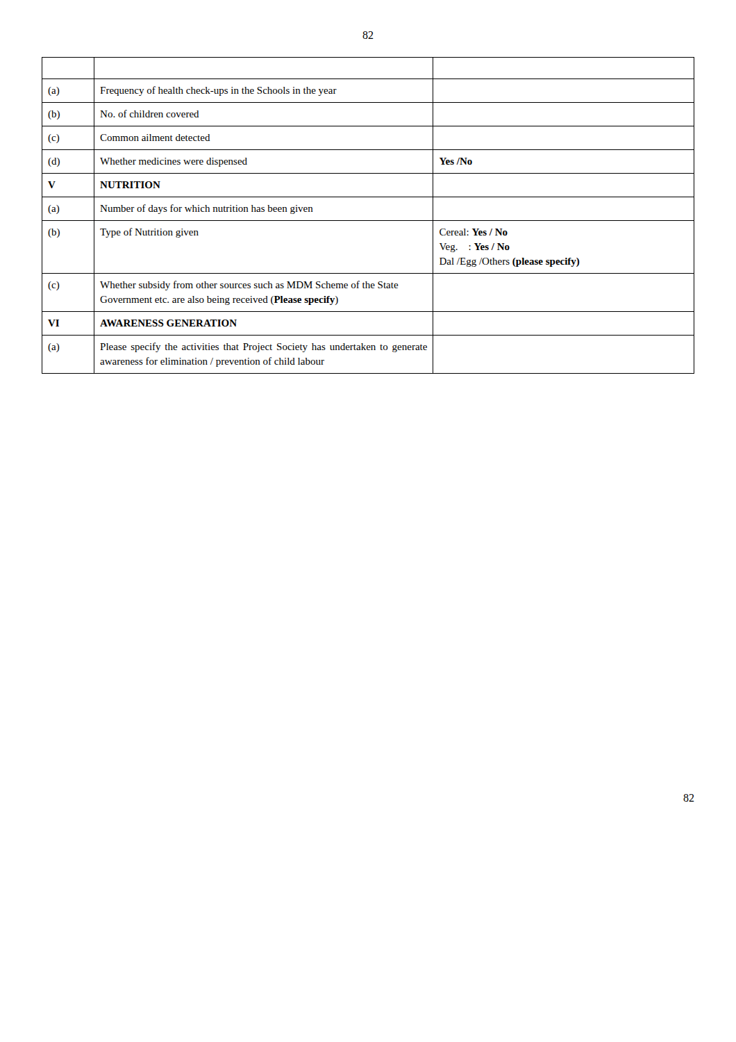82
| (a) | Frequency of health check-ups in the Schools in the year | |
| (b) | No. of children covered | |
| (c) | Common ailment detected | |
| (d) | Whether medicines were dispensed | Yes /No |
| V | NUTRITION | |
| (a) | Number of days for which nutrition has been given | |
| (b) | Type of Nutrition given | Cereal: Yes / No Veg. : Yes / No Dal /Egg /Others (please specify) |
| (c) | Whether subsidy from other sources such as MDM Scheme of the State Government etc. are also being received ( Please specify ) | |
| VI | AWARENESS GENERATION | |
| (a) | Please specify the activities that Project Society has undertaken to generate awareness for elimination / prevention of child labour | |
82